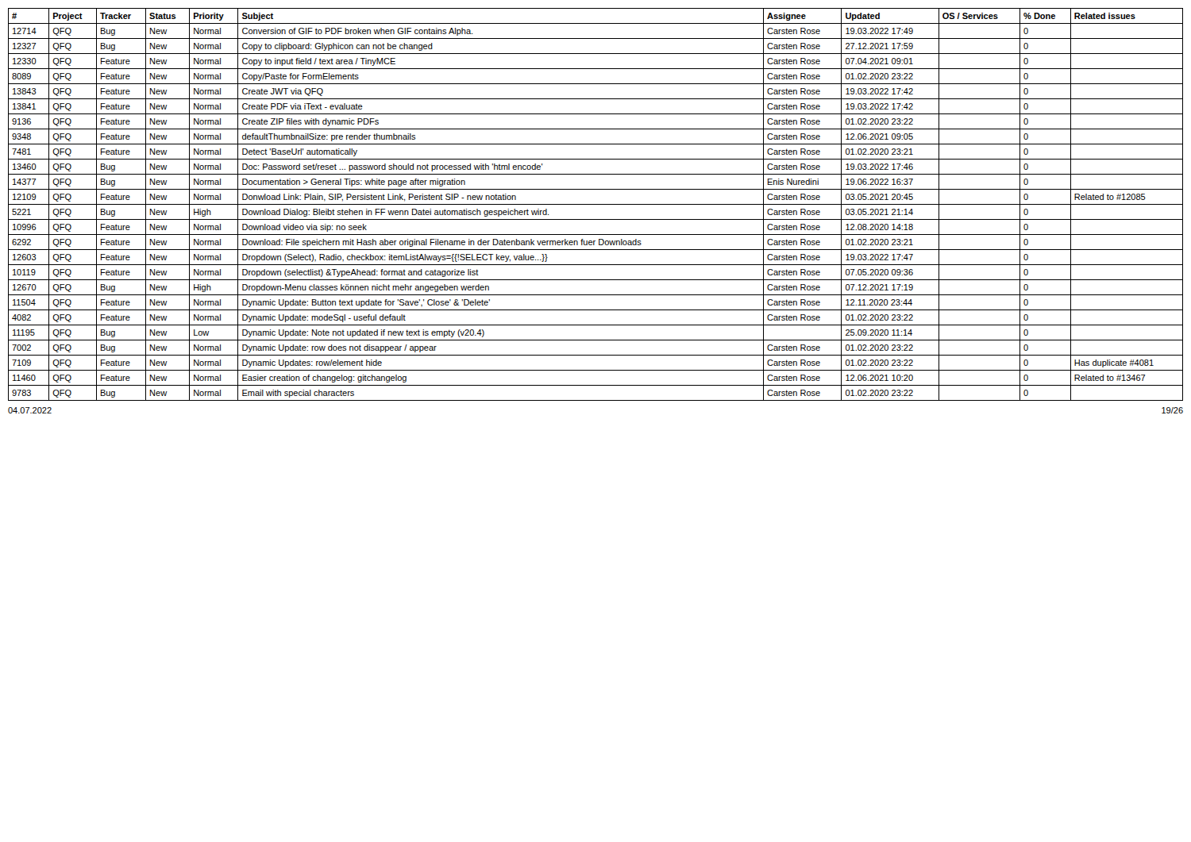| # | Project | Tracker | Status | Priority | Subject | Assignee | Updated | OS / Services | % Done | Related issues |
| --- | --- | --- | --- | --- | --- | --- | --- | --- | --- | --- |
| 12714 | QFQ | Bug | New | Normal | Conversion of GIF to PDF broken when GIF contains Alpha. | Carsten Rose | 19.03.2022 17:49 | | 0 | |
| 12327 | QFQ | Bug | New | Normal | Copy to clipboard: Glyphicon can not be changed | Carsten Rose | 27.12.2021 17:59 | | 0 | |
| 12330 | QFQ | Feature | New | Normal | Copy to input field / text area / TinyMCE | Carsten Rose | 07.04.2021 09:01 | | 0 | |
| 8089 | QFQ | Feature | New | Normal | Copy/Paste for FormElements | Carsten Rose | 01.02.2020 23:22 | | 0 | |
| 13843 | QFQ | Feature | New | Normal | Create JWT via QFQ | Carsten Rose | 19.03.2022 17:42 | | 0 | |
| 13841 | QFQ | Feature | New | Normal | Create PDF via iText - evaluate | Carsten Rose | 19.03.2022 17:42 | | 0 | |
| 9136 | QFQ | Feature | New | Normal | Create ZIP files with dynamic PDFs | Carsten Rose | 01.02.2020 23:22 | | 0 | |
| 9348 | QFQ | Feature | New | Normal | defaultThumbnailSize: pre render thumbnails | Carsten Rose | 12.06.2021 09:05 | | 0 | |
| 7481 | QFQ | Feature | New | Normal | Detect 'BaseUrl' automatically | Carsten Rose | 01.02.2020 23:21 | | 0 | |
| 13460 | QFQ | Bug | New | Normal | Doc: Password set/reset ... password should not processed with 'html encode' | Carsten Rose | 19.03.2022 17:46 | | 0 | |
| 14377 | QFQ | Bug | New | Normal | Documentation > General Tips: white page after migration | Enis Nuredini | 19.06.2022 16:37 | | 0 | |
| 12109 | QFQ | Feature | New | Normal | Donwload Link: Plain, SIP, Persistent Link, Peristent SIP - new notation | Carsten Rose | 03.05.2021 20:45 | | 0 | Related to #12085 |
| 5221 | QFQ | Bug | New | High | Download Dialog: Bleibt stehen in FF wenn Datei automatisch gespeichert wird. | Carsten Rose | 03.05.2021 21:14 | | 0 | |
| 10996 | QFQ | Feature | New | Normal | Download video via sip: no seek | Carsten Rose | 12.08.2020 14:18 | | 0 | |
| 6292 | QFQ | Feature | New | Normal | Download: File speichern mit Hash aber original Filename in der Datenbank vermerken fuer Downloads | Carsten Rose | 01.02.2020 23:21 | | 0 | |
| 12603 | QFQ | Feature | New | Normal | Dropdown (Select), Radio, checkbox: itemListAlways={{!SELECT key, value...}} | Carsten Rose | 19.03.2022 17:47 | | 0 | |
| 10119 | QFQ | Feature | New | Normal | Dropdown (selectlist) &TypeAhead: format and catagorize list | Carsten Rose | 07.05.2020 09:36 | | 0 | |
| 12670 | QFQ | Bug | New | High | Dropdown-Menu classes können nicht mehr angegeben werden | Carsten Rose | 07.12.2021 17:19 | | 0 | |
| 11504 | QFQ | Feature | New | Normal | Dynamic Update: Button text update for 'Save',' Close' & 'Delete' | Carsten Rose | 12.11.2020 23:44 | | 0 | |
| 4082 | QFQ | Feature | New | Normal | Dynamic Update: modeSql - useful default | Carsten Rose | 01.02.2020 23:22 | | 0 | |
| 11195 | QFQ | Bug | New | Low | Dynamic Update: Note not updated if new text is empty (v20.4) | | 25.09.2020 11:14 | | 0 | |
| 7002 | QFQ | Bug | New | Normal | Dynamic Update: row does not disappear / appear | Carsten Rose | 01.02.2020 23:22 | | 0 | |
| 7109 | QFQ | Feature | New | Normal | Dynamic Updates: row/element hide | Carsten Rose | 01.02.2020 23:22 | | 0 | Has duplicate #4081 |
| 11460 | QFQ | Feature | New | Normal | Easier creation of changelog: gitchangelog | Carsten Rose | 12.06.2021 10:20 | | 0 | Related to #13467 |
| 9783 | QFQ | Bug | New | Normal | Email with special characters | Carsten Rose | 01.02.2020 23:22 | | 0 | |
04.07.2022 19/26